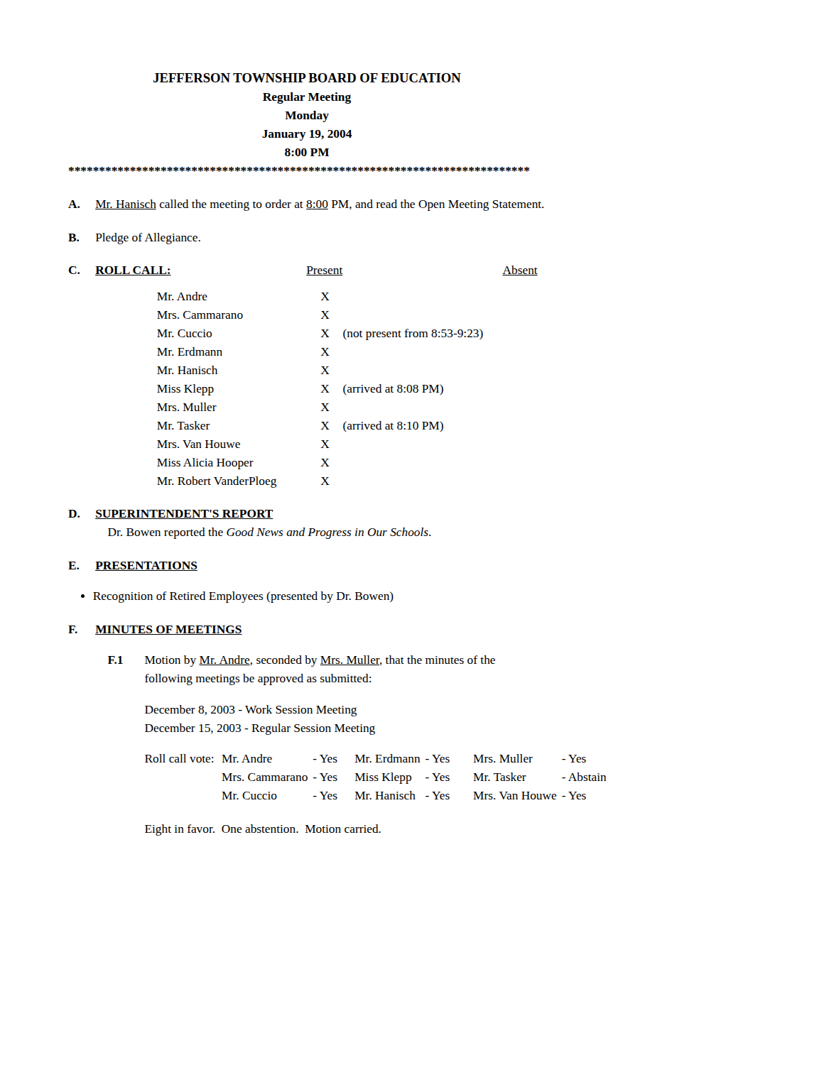JEFFERSON TOWNSHIP BOARD OF EDUCATION
Regular Meeting
Monday
January 19, 2004
8:00 PM
***************************************************************************
A.
Mr. Hanisch called the meeting to order at 8:00 PM, and read the Open Meeting Statement.
B.
Pledge of Allegiance.
C.
ROLL CALL: Present Absent
| Mr. Andre | X | |
| Mrs. Cammarano | X | |
| Mr. Cuccio | X | (not present from 8:53-9:23) |
| Mr. Erdmann | X | |
| Mr. Hanisch | X | |
| Miss Klepp | X | (arrived at 8:08 PM) |
| Mrs. Muller | X | |
| Mr. Tasker | X | (arrived at 8:10 PM) |
| Mrs. Van Houwe | X | |
| Miss Alicia Hooper | X | |
| Mr. Robert VanderPloeg | X | |
D.
SUPERINTENDENT'S REPORT
Dr. Bowen reported the Good News and Progress in Our Schools.
E.
PRESENTATIONS
Recognition of Retired Employees (presented by Dr. Bowen)
F.
MINUTES OF MEETINGS
F.1
Motion by Mr. Andre, seconded by Mrs. Muller, that the minutes of the following meetings be approved as submitted:
December 8, 2003 - Work Session Meeting
December 15, 2003 - Regular Session Meeting
| Roll call vote: | Mr. Andre | - Yes | Mr. Erdmann | - Yes | Mrs. Muller | - Yes |
| | Mrs. Cammarano | - Yes | Miss Klepp | - Yes | Mr. Tasker | - Abstain |
| | Mr. Cuccio | - Yes | Mr. Hanisch | - Yes | Mrs. Van Houwe | - Yes |
Eight in favor. One abstention. Motion carried.